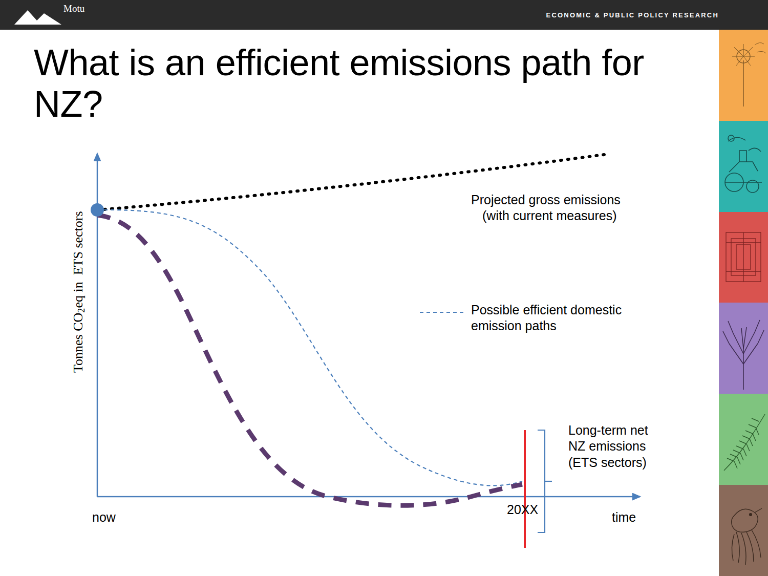Motu
ECONOMIC & PUBLIC POLICY RESEARCH
What is an efficient emissions path for NZ?
Tonnes CO2eq in ETS sectors
Projected gross emissions (with current measures)
Possible efficient domestic
emission paths
Long-term net
NZ emissions
(ETS sectors)
now
20XX
time